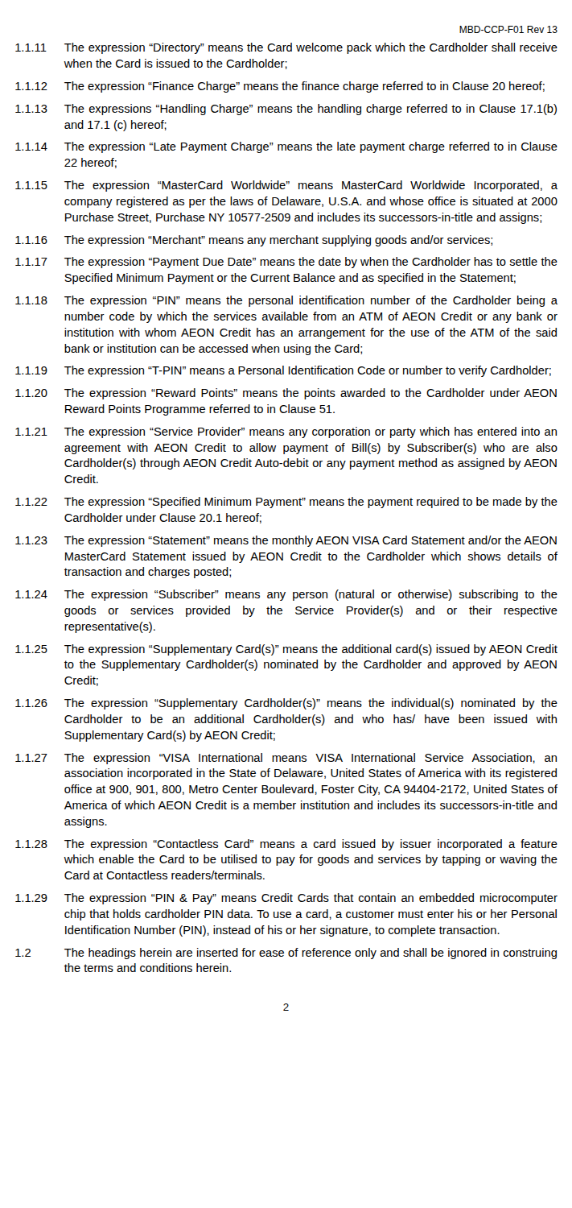MBD-CCP-F01 Rev 13
1.1.11 The expression “Directory” means the Card welcome pack which the Cardholder shall receive when the Card is issued to the Cardholder;
1.1.12 The expression “Finance Charge” means the finance charge referred to in Clause 20 hereof;
1.1.13 The expressions “Handling Charge” means the handling charge referred to in Clause 17.1(b) and 17.1 (c) hereof;
1.1.14 The expression “Late Payment Charge” means the late payment charge referred to in Clause 22 hereof;
1.1.15 The expression “MasterCard Worldwide” means MasterCard Worldwide Incorporated, a company registered as per the laws of Delaware, U.S.A. and whose office is situated at 2000 Purchase Street, Purchase NY 10577-2509 and includes its successors-in-title and assigns;
1.1.16 The expression “Merchant” means any merchant supplying goods and/or services;
1.1.17 The expression “Payment Due Date” means the date by when the Cardholder has to settle the Specified Minimum Payment or the Current Balance and as specified in the Statement;
1.1.18 The expression “PIN” means the personal identification number of the Cardholder being a number code by which the services available from an ATM of AEON Credit or any bank or institution with whom AEON Credit has an arrangement for the use of the ATM of the said bank or institution can be accessed when using the Card;
1.1.19 The expression “T-PIN” means a Personal Identification Code or number to verify Cardholder;
1.1.20 The expression “Reward Points” means the points awarded to the Cardholder under AEON Reward Points Programme referred to in Clause 51.
1.1.21 The expression “Service Provider” means any corporation or party which has entered into an agreement with AEON Credit to allow payment of Bill(s) by Subscriber(s) who are also Cardholder(s) through AEON Credit Auto-debit or any payment method as assigned by AEON Credit.
1.1.22 The expression “Specified Minimum Payment” means the payment required to be made by the Cardholder under Clause 20.1 hereof;
1.1.23 The expression “Statement” means the monthly AEON VISA Card Statement and/or the AEON MasterCard Statement issued by AEON Credit to the Cardholder which shows details of transaction and charges posted;
1.1.24 The expression “Subscriber” means any person (natural or otherwise) subscribing to the goods or services provided by the Service Provider(s) and or their respective representative(s).
1.1.25 The expression “Supplementary Card(s)” means the additional card(s) issued by AEON Credit to the Supplementary Cardholder(s) nominated by the Cardholder and approved by AEON Credit;
1.1.26 The expression “Supplementary Cardholder(s)” means the individual(s) nominated by the Cardholder to be an additional Cardholder(s) and who has/ have been issued with Supplementary Card(s) by AEON Credit;
1.1.27 The expression “VISA International means VISA International Service Association, an association incorporated in the State of Delaware, United States of America with its registered office at 900, 901, 800, Metro Center Boulevard, Foster City, CA 94404-2172, United States of America of which AEON Credit is a member institution and includes its successors-in-title and assigns.
1.1.28 The expression “Contactless Card” means a card issued by issuer incorporated a feature which enable the Card to be utilised to pay for goods and services by tapping or waving the Card at Contactless readers/terminals.
1.1.29 The expression “PIN & Pay” means Credit Cards that contain an embedded microcomputer chip that holds cardholder PIN data. To use a card, a customer must enter his or her Personal Identification Number (PIN), instead of his or her signature, to complete transaction.
1.2 The headings herein are inserted for ease of reference only and shall be ignored in construing the terms and conditions herein.
2